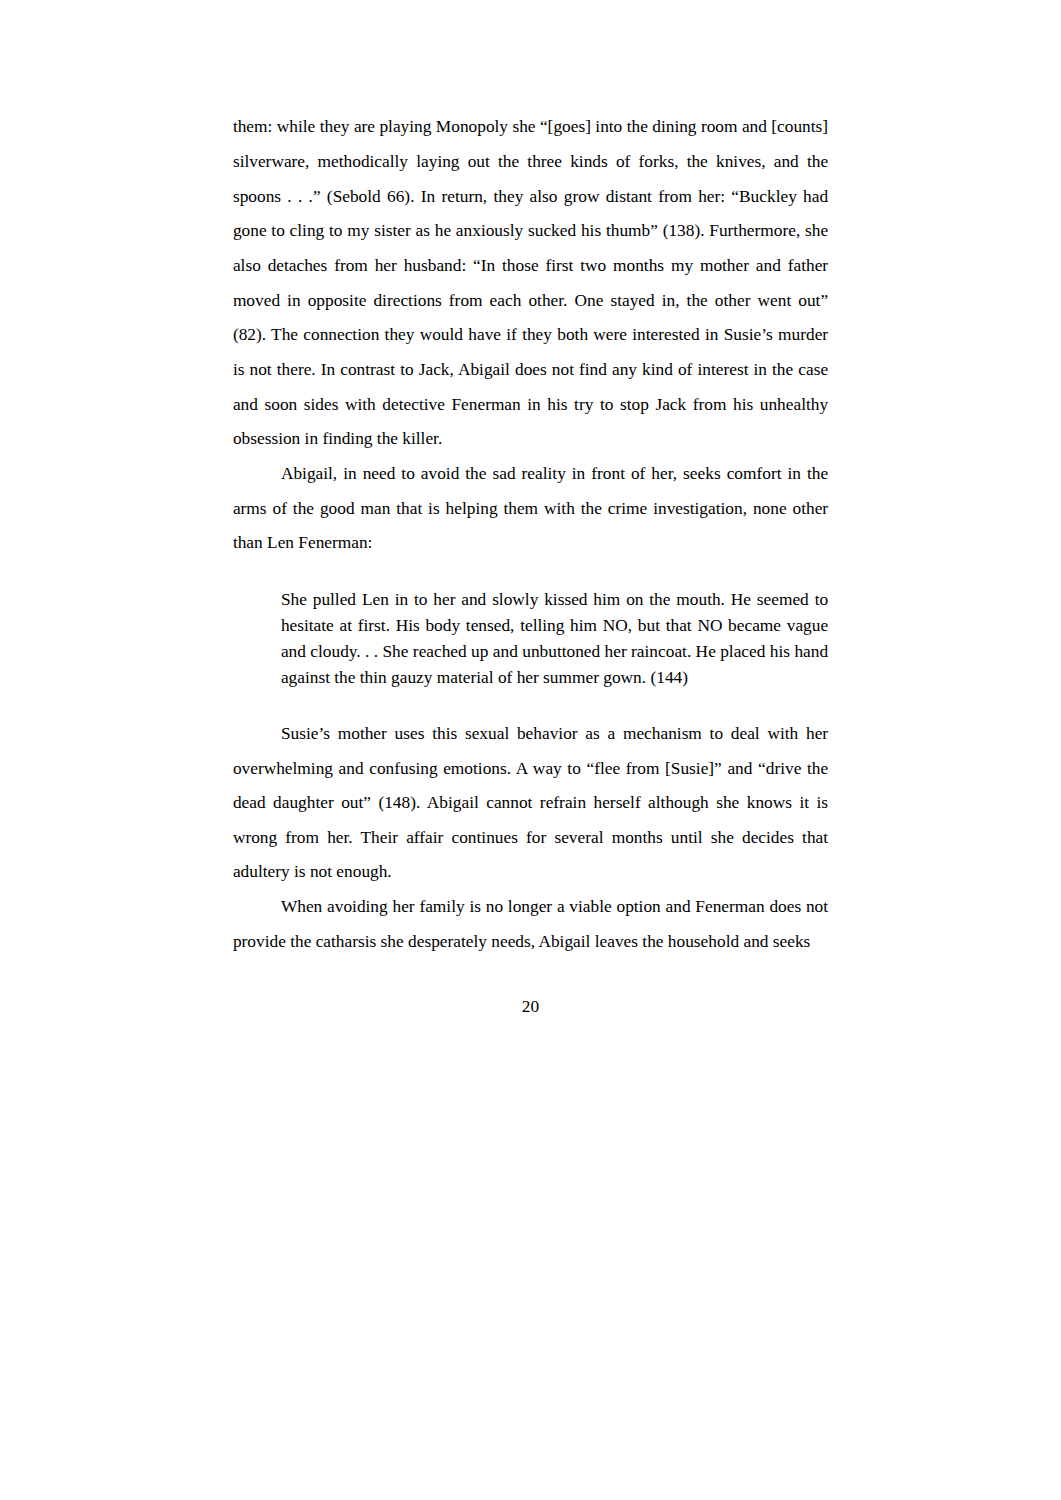them: while they are playing Monopoly she “[goes] into the dining room and [counts] silverware, methodically laying out the three kinds of forks, the knives, and the spoons . . .” (Sebold 66). In return, they also grow distant from her: “Buckley had gone to cling to my sister as he anxiously sucked his thumb” (138). Furthermore, she also detaches from her husband: “In those first two months my mother and father moved in opposite directions from each other. One stayed in, the other went out” (82). The connection they would have if they both were interested in Susie’s murder is not there. In contrast to Jack, Abigail does not find any kind of interest in the case and soon sides with detective Fenerman in his try to stop Jack from his unhealthy obsession in finding the killer.
Abigail, in need to avoid the sad reality in front of her, seeks comfort in the arms of the good man that is helping them with the crime investigation, none other than Len Fenerman:
She pulled Len in to her and slowly kissed him on the mouth. He seemed to hesitate at first. His body tensed, telling him NO, but that NO became vague and cloudy. . . She reached up and unbuttoned her raincoat. He placed his hand against the thin gauzy material of her summer gown. (144)
Susie’s mother uses this sexual behavior as a mechanism to deal with her overwhelming and confusing emotions. A way to “flee from [Susie]” and “drive the dead daughter out” (148). Abigail cannot refrain herself although she knows it is wrong from her. Their affair continues for several months until she decides that adultery is not enough.
When avoiding her family is no longer a viable option and Fenerman does not provide the catharsis she desperately needs, Abigail leaves the household and seeks
20